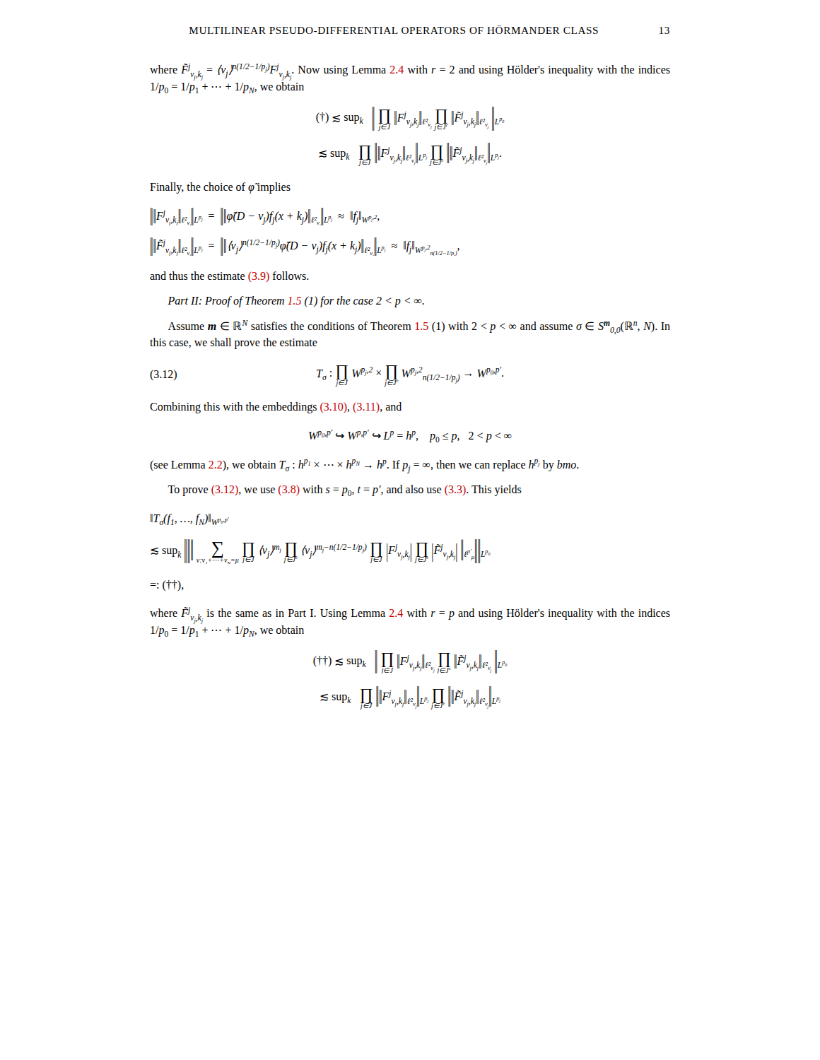MULTILINEAR PSEUDO-DIFFERENTIAL OPERATORS OF HÖRMANDER CLASS
13
where F̃jνj,kj = ⟨νj⟩n(1/2−1/pj)Fjνj,kj. Now using Lemma 2.4 with r = 2 and using Hölder's inequality with the indices 1/p0 = 1/p1 + ⋯ + 1/pN, we obtain
(†) supk ‖ ∏j∈J ‖Fjνj,kj‖ℓ²νj ∏j∈Jc ‖F̃jνj,kj‖ℓ²νj ‖Lp0
supk ∏j∈J ‖‖Fjνj,kj‖ℓ²νj‖Lpj ∏j∈Jc ‖‖F̃jνj,kj‖ℓ²νj‖Lpj.
Finally, the choice of φ̃ implies
‖‖Fjνj,kj‖ℓ²νj‖Lpj = ‖‖φ̃(D − νj)fj(x + kj)‖ℓ²νj‖Lpj ≈ ‖fj‖Wpj,2,
‖‖F̃jνj,kj‖ℓ²νj‖Lpj = ‖‖⟨νj⟩n(1/2−1/pj)φ̃(D − νj)fj(x + kj)‖ℓ²νj‖Lpj ≈ ‖fj‖Wpj,2n(1/2−1/pj),
and thus the estimate (3.9) follows.
Part II: Proof of Theorem 1.5 (1) for the case 2 < p < ∞.
Assume m ∈ ℝN satisfies the conditions of Theorem 1.5 (1) with 2 < p < ∞ and assume σ ∈ Sm0,0(ℝn, N). In this case, we shall prove the estimate
(3.12)
Tσ : ∏j∈J Wpj,2 × ∏j∈Jc Wpj,2n(1/2−1/pj) → Wp0,p′.
Combining this with the embeddings (3.10), (3.11), and
Wp0,p′ Wp,p′ Lp = hp, p0 ≤ p, 2 < p < ∞
(see Lemma 2.2), we obtain Tσ : hp1 × ⋯ × hpN → hp. If pj = ∞, then we can replace hpj by bmo.
To prove (3.12), we use (3.8) with s = p0, t = p′, and also use (3.3). This yields
‖Tσ(f1, …, fN)‖Wp0,p′
supk ‖‖‖ ∑ν:ν1+⋯+νN=μ ∏j∈J ⟨νj⟩mj ∏j∈Jc ⟨νj⟩mj−n(1/2−1/pj) ∏j∈J |Fjνj,kj| ∏j∈Jc |F̃jνj,kj| ‖ℓp′μ‖‖Lp0
=: (††),
where F̃jνj,kj is the same as in Part I. Using Lemma 2.4 with r = p and using Hölder's inequality with the indices 1/p0 = 1/p1 + ⋯ + 1/pN, we obtain
(††) supk ‖ ∏j∈J ‖Fjνj,kj‖ℓ²νj ∏j∈Jc ‖F̃jνj,kj‖ℓ²νj ‖Lp0
supk ∏j∈J ‖‖Fjνj,kj‖ℓ²νj‖Lpj ∏j∈Jc ‖‖F̃jνj,kj‖ℓ²νj‖Lpj